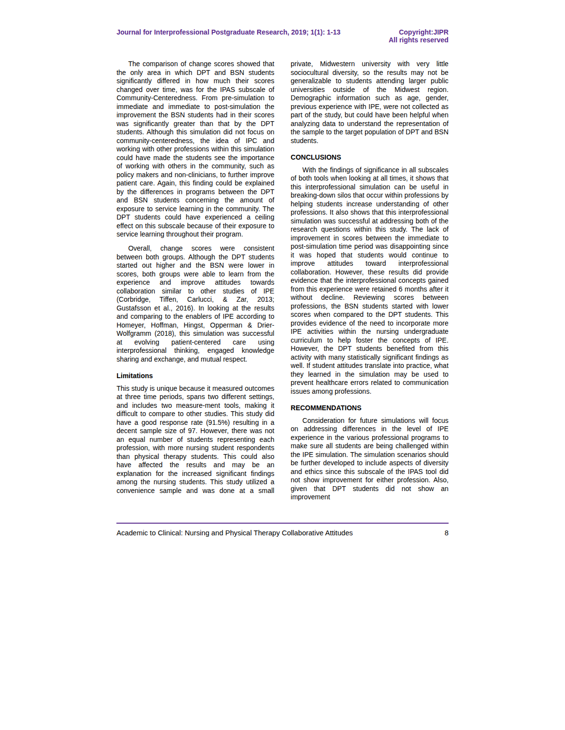Journal for Interprofessional Postgraduate Research, 2019; 1(1): 1-13
Copyright:JIPR
All rights reserved
The comparison of change scores showed that the only area in which DPT and BSN students significantly differed in how much their scores changed over time, was for the IPAS subscale of Community-Centeredness. From pre-simulation to immediate and immediate to post-simulation the improvement the BSN students had in their scores was significantly greater than that by the DPT students. Although this simulation did not focus on community-centeredness, the idea of IPC and working with other professions within this simulation could have made the students see the importance of working with others in the community, such as policy makers and non-clinicians, to further improve patient care. Again, this finding could be explained by the differences in programs between the DPT and BSN students concerning the amount of exposure to service learning in the community. The DPT students could have experienced a ceiling effect on this subscale because of their exposure to service learning throughout their program.
Overall, change scores were consistent between both groups. Although the DPT students started out higher and the BSN were lower in scores, both groups were able to learn from the experience and improve attitudes towards collaboration similar to other studies of IPE (Corbridge, Tiffen, Carlucci, & Zar, 2013; Gustafsson et al., 2016). In looking at the results and comparing to the enablers of IPE according to Homeyer, Hoffman, Hingst, Opperman & Drier-Wolfgramm (2018), this simulation was successful at evolving patient-centered care using interprofessional thinking, engaged knowledge sharing and exchange, and mutual respect.
Limitations
This study is unique because it measured outcomes at three time periods, spans two different settings, and includes two measure-ment tools, making it difficult to compare to other studies. This study did have a good response rate (91.5%) resulting in a decent sample size of 97. However, there was not an equal number of students representing each profession, with more nursing student respondents than physical therapy students. This could also have affected the results and may be an explanation for the increased significant findings among the nursing students. This study utilized a convenience sample and was done at a small private, Midwestern university with very little sociocultural diversity, so the results may not be generalizable to students attending larger public universities outside of the Midwest region. Demographic information such as age, gender, previous experience with IPE, were not collected as part of the study, but could have been helpful when analyzing data to understand the representation of the sample to the target population of DPT and BSN students.
Conclusions
With the findings of significance in all subscales of both tools when looking at all times, it shows that this interprofessional simulation can be useful in breaking-down silos that occur within professions by helping students increase understanding of other professions. It also shows that this interprofessional simulation was successful at addressing both of the research questions within this study. The lack of improvement in scores between the immediate to post-simulation time period was disappointing since it was hoped that students would continue to improve attitudes toward interprofessional collaboration. However, these results did provide evidence that the interprofessional concepts gained from this experience were retained 6 months after it without decline. Reviewing scores between professions, the BSN students started with lower scores when compared to the DPT students. This provides evidence of the need to incorporate more IPE activities within the nursing undergraduate curriculum to help foster the concepts of IPE. However, the DPT students benefited from this activity with many statistically significant findings as well. If student attitudes translate into practice, what they learned in the simulation may be used to prevent healthcare errors related to communication issues among professions.
Recommendations
Consideration for future simulations will focus on addressing differences in the level of IPE experience in the various professional programs to make sure all students are being challenged within the IPE simulation. The simulation scenarios should be further developed to include aspects of diversity and ethics since this subscale of the IPAS tool did not show improvement for either profession. Also, given that DPT students did not show an improvement
Academic to Clinical: Nursing and Physical Therapy Collaborative Attitudes
8